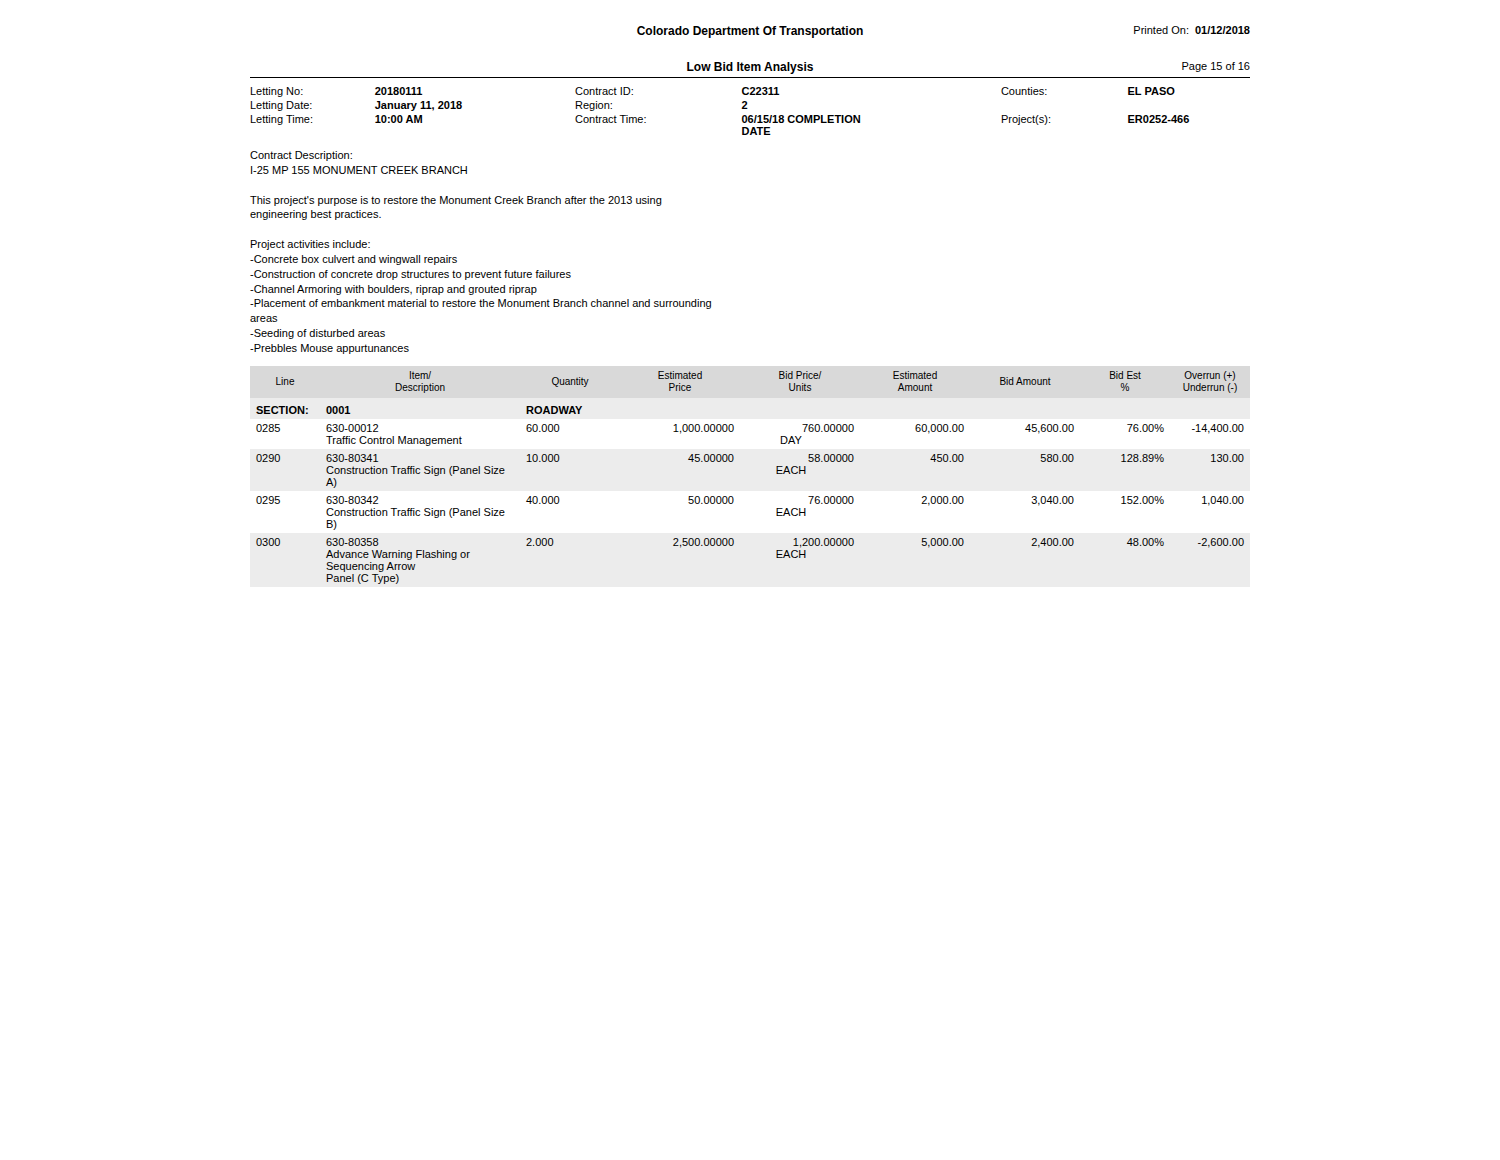Printed On: 01/12/2018
Colorado Department Of Transportation
Page 15 of 16
Low Bid Item Analysis
| Letting No: | 20180111 | Contract ID: | C22311 | Counties: | EL PASO |
| Letting Date: | January 11, 2018 | Region: | 2 | | |
| Letting Time: | 10:00 AM | Contract Time: | 06/15/18 COMPLETION DATE | Project(s): | ER0252-466 |
Contract Description:
I-25 MP 155 MONUMENT CREEK BRANCH
This project's purpose is to restore the Monument Creek Branch after the 2013 using
engineering best practices.
Project activities include:
-Concrete box culvert and wingwall repairs
-Construction of concrete drop structures to prevent future failures
-Channel Armoring with boulders, riprap and grouted riprap
-Placement of embankment material to restore the Monument Branch channel and surrounding
areas
-Seeding of disturbed areas
-Prebbles Mouse appurtunances
| Line | Item/ Description | Quantity | Estimated Price | Bid Price/ Units | Estimated Amount | Bid Amount | Bid Est % | Overrun (+) Underrun (-) |
| --- | --- | --- | --- | --- | --- | --- | --- | --- |
| SECTION: | 0001 | ROADWAY |
| 0285 | 630-00012 Traffic Control Management | 60.000 | 1,000.00000 | 760.00000 DAY | 60,000.00 | 45,600.00 | 76.00% | -14,400.00 |
| 0290 | 630-80341 Construction Traffic Sign (Panel Size A) | 10.000 | 45.00000 | 58.00000 EACH | 450.00 | 580.00 | 128.89% | 130.00 |
| 0295 | 630-80342 Construction Traffic Sign (Panel Size B) | 40.000 | 50.00000 | 76.00000 EACH | 2,000.00 | 3,040.00 | 152.00% | 1,040.00 |
| 0300 | 630-80358 Advance Warning Flashing or Sequencing Arrow Panel (C Type) | 2.000 | 2,500.00000 | 1,200.00000 EACH | 5,000.00 | 2,400.00 | 48.00% | -2,600.00 |